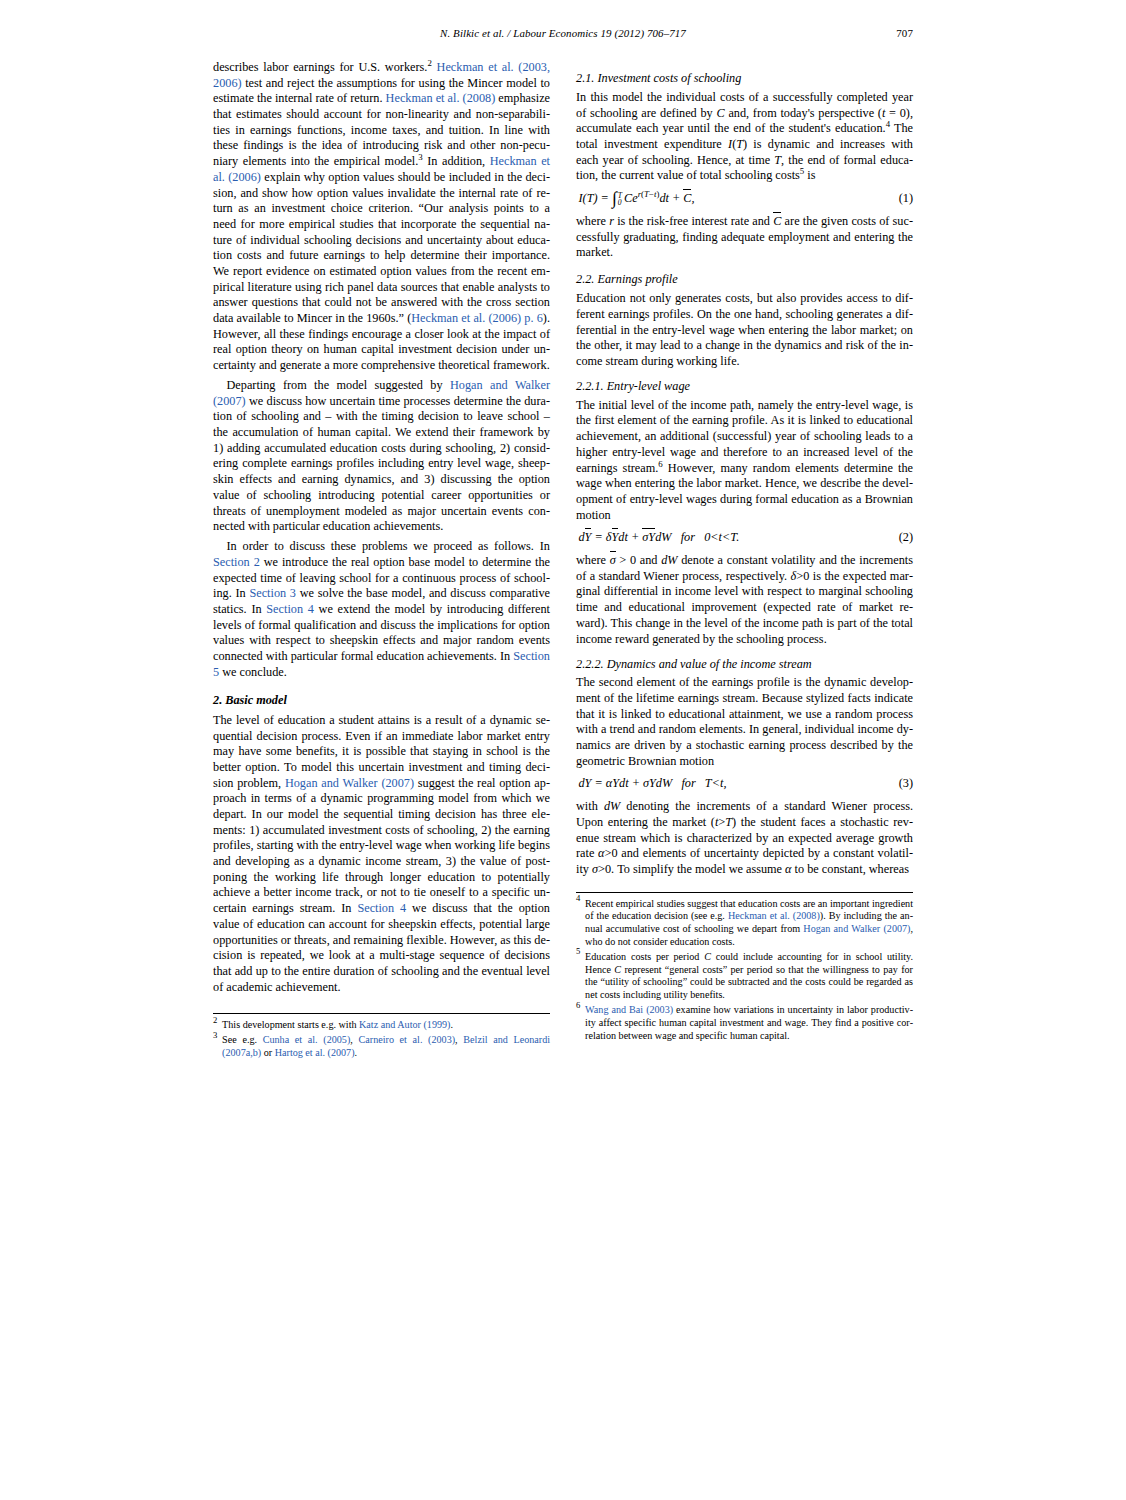N. Bilkic et al. / Labour Economics 19 (2012) 706–717 707
describes labor earnings for U.S. workers.2 Heckman et al. (2003, 2006) test and reject the assumptions for using the Mincer model to estimate the internal rate of return. Heckman et al. (2008) emphasize that estimates should account for non-linearity and non-separabilities in earnings functions, income taxes, and tuition. In line with these findings is the idea of introducing risk and other non-pecuniary elements into the empirical model.3 In addition, Heckman et al. (2006) explain why option values should be included in the decision, and show how option values invalidate the internal rate of return as an investment choice criterion. “Our analysis points to a need for more empirical studies that incorporate the sequential nature of individual schooling decisions and uncertainty about education costs and future earnings to help determine their importance. We report evidence on estimated option values from the recent empirical literature using rich panel data sources that enable analysts to answer questions that could not be answered with the cross section data available to Mincer in the 1960s.” (Heckman et al. (2006) p. 6). However, all these findings encourage a closer look at the impact of real option theory on human capital investment decision under uncertainty and generate a more comprehensive theoretical framework.
Departing from the model suggested by Hogan and Walker (2007) we discuss how uncertain time processes determine the duration of schooling and – with the timing decision to leave school – the accumulation of human capital. We extend their framework by 1) adding accumulated education costs during schooling, 2) considering complete earnings profiles including entry level wage, sheepskin effects and earning dynamics, and 3) discussing the option value of schooling introducing potential career opportunities or threats of unemployment modeled as major uncertain events connected with particular education achievements.
In order to discuss these problems we proceed as follows. In Section 2 we introduce the real option base model to determine the expected time of leaving school for a continuous process of schooling. In Section 3 we solve the base model, and discuss comparative statics. In Section 4 we extend the model by introducing different levels of formal qualification and discuss the implications for option values with respect to sheepskin effects and major random events connected with particular formal education achievements. In Section 5 we conclude.
2. Basic model
The level of education a student attains is a result of a dynamic sequential decision process. Even if an immediate labor market entry may have some benefits, it is possible that staying in school is the better option. To model this uncertain investment and timing decision problem, Hogan and Walker (2007) suggest the real option approach in terms of a dynamic programming model from which we depart. In our model the sequential timing decision has three elements: 1) accumulated investment costs of schooling, 2) the earning profiles, starting with the entry-level wage when working life begins and developing as a dynamic income stream, 3) the value of postponing the working life through longer education to potentially achieve a better income track, or not to tie oneself to a specific uncertain earnings stream. In Section 4 we discuss that the option value of education can account for sheepskin effects, potential large opportunities or threats, and remaining flexible. However, as this decision is repeated, we look at a multi-stage sequence of decisions that add up to the entire duration of schooling and the eventual level of academic achievement.
2 This development starts e.g. with Katz and Autor (1999).
3 See e.g. Cunha et al. (2005), Carneiro et al. (2003), Belzil and Leonardi (2007a,b) or Hartog et al. (2007).
2.1. Investment costs of schooling
In this model the individual costs of a successfully completed year of schooling are defined by C and, from today's perspective (t = 0), accumulate each year until the end of the student's education.4 The total investment expenditure I(T) is dynamic and increases with each year of schooling. Hence, at time T, the end of formal education, the current value of total schooling costs5 is
I(T) = ∫T 0 Cer(T−t)dt + C,
(1)
where r is the risk-free interest rate and C are the given costs of successfully graduating, finding adequate employment and entering the market.
2.2. Earnings profile
Education not only generates costs, but also provides access to different earnings profiles. On the one hand, schooling generates a differential in the entry-level wage when entering the labor market; on the other, it may lead to a change in the dynamics and risk of the income stream during working life.
2.2.1. Entry-level wage
The initial level of the income path, namely the entry-level wage, is the first element of the earning profile. As it is linked to educational achievement, an additional (successful) year of schooling leads to a higher entry-level wage and therefore to an increased level of the earnings stream.6 However, many random elements determine the wage when entering the labor market. Hence, we describe the development of entry-level wages during formal education as a Brownian motion
dY = δYdt + σYdW for 0<t<T.
(2)
where σ > 0 and dW denote a constant volatility and the increments of a standard Wiener process, respectively. δ>0 is the expected marginal differential in income level with respect to marginal schooling time and educational improvement (expected rate of market reward). This change in the level of the income path is part of the total income reward generated by the schooling process.
2.2.2. Dynamics and value of the income stream
The second element of the earnings profile is the dynamic development of the lifetime earnings stream. Because stylized facts indicate that it is linked to educational attainment, we use a random process with a trend and random elements. In general, individual income dynamics are driven by a stochastic earning process described by the geometric Brownian motion
dY = αYdt + σYdW for T<t,
(3)
with dW denoting the increments of a standard Wiener process. Upon entering the market (t>T) the student faces a stochastic revenue stream which is characterized by an expected average growth rate α>0 and elements of uncertainty depicted by a constant volatility σ>0. To simplify the model we assume α to be constant, whereas
4 Recent empirical studies suggest that education costs are an important ingredient of the education decision (see e.g. Heckman et al. (2008)). By including the annual accumulative cost of schooling we depart from Hogan and Walker (2007), who do not consider education costs.
5 Education costs per period C could include accounting for in school utility. Hence C represent “general costs” per period so that the willingness to pay for the “utility of schooling” could be subtracted and the costs could be regarded as net costs including utility benefits.
6 Wang and Bai (2003) examine how variations in uncertainty in labor productivity affect specific human capital investment and wage. They find a positive correlation between wage and specific human capital.